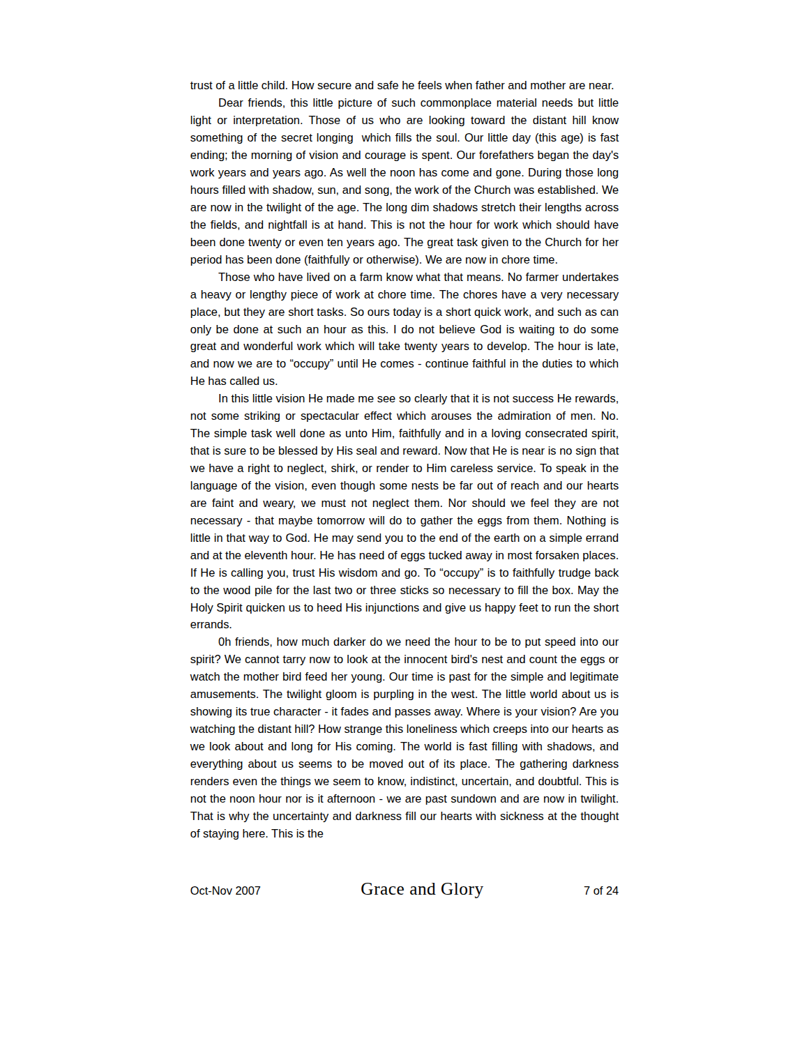trust of a little child. How secure and safe he feels when father and mother are near.
Dear friends, this little picture of such commonplace material needs but little light or interpretation. Those of us who are looking toward the distant hill know something of the secret longing which fills the soul. Our little day (this age) is fast ending; the morning of vision and courage is spent. Our forefathers began the day's work years and years ago. As well the noon has come and gone. During those long hours filled with shadow, sun, and song, the work of the Church was established. We are now in the twilight of the age. The long dim shadows stretch their lengths across the fields, and nightfall is at hand. This is not the hour for work which should have been done twenty or even ten years ago. The great task given to the Church for her period has been done (faithfully or otherwise). We are now in chore time.
Those who have lived on a farm know what that means. No farmer undertakes a heavy or lengthy piece of work at chore time. The chores have a very necessary place, but they are short tasks. So ours today is a short quick work, and such as can only be done at such an hour as this. I do not believe God is waiting to do some great and wonderful work which will take twenty years to develop. The hour is late, and now we are to “occupy” until He comes - continue faithful in the duties to which He has called us.
In this little vision He made me see so clearly that it is not success He rewards, not some striking or spectacular effect which arouses the admiration of men. No. The simple task well done as unto Him, faithfully and in a loving consecrated spirit, that is sure to be blessed by His seal and reward. Now that He is near is no sign that we have a right to neglect, shirk, or render to Him careless service. To speak in the language of the vision, even though some nests be far out of reach and our hearts are faint and weary, we must not neglect them. Nor should we feel they are not necessary - that maybe tomorrow will do to gather the eggs from them. Nothing is little in that way to God. He may send you to the end of the earth on a simple errand and at the eleventh hour. He has need of eggs tucked away in most forsaken places. If He is calling you, trust His wisdom and go. To “occupy” is to faithfully trudge back to the wood pile for the last two or three sticks so necessary to fill the box. May the Holy Spirit quicken us to heed His injunctions and give us happy feet to run the short errands.
0h friends, how much darker do we need the hour to be to put speed into our spirit? We cannot tarry now to look at the innocent bird's nest and count the eggs or watch the mother bird feed her young. Our time is past for the simple and legitimate amusements. The twilight gloom is purpling in the west. The little world about us is showing its true character - it fades and passes away. Where is your vision? Are you watching the distant hill? How strange this loneliness which creeps into our hearts as we look about and long for His coming. The world is fast filling with shadows, and everything about us seems to be moved out of its place. The gathering darkness renders even the things we seem to know, indistinct, uncertain, and doubtful. This is not the noon hour nor is it afternoon - we are past sundown and are now in twilight. That is why the uncertainty and darkness fill our hearts with sickness at the thought of staying here. This is the
Oct-Nov 2007 Grace and Glory 7 of 24